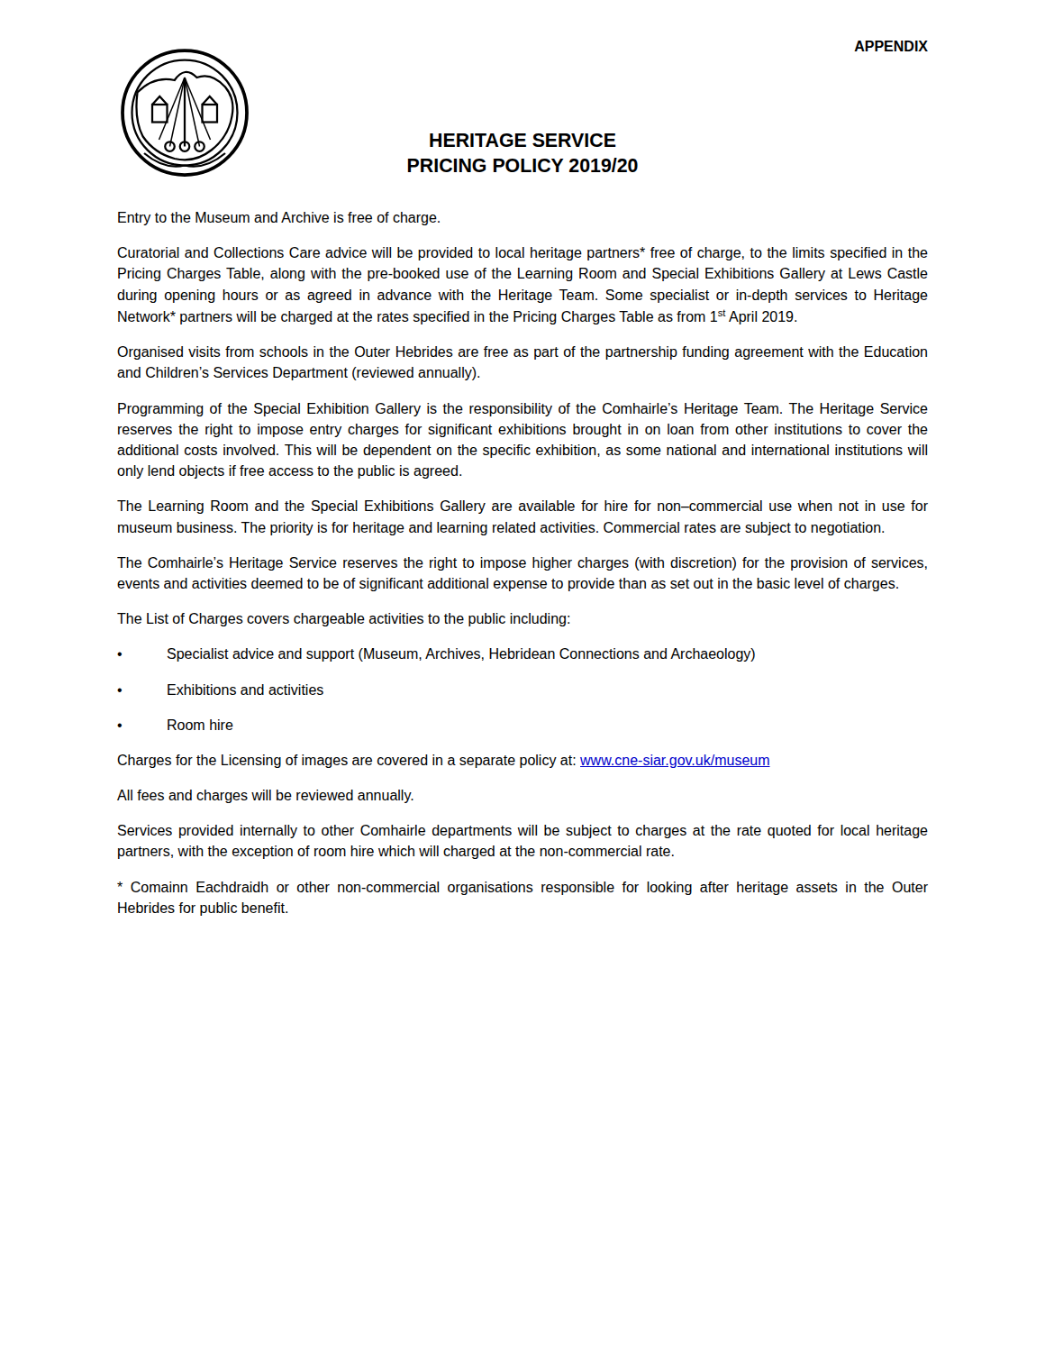APPENDIX
HERITAGE SERVICE
PRICING POLICY 2019/20
Entry to the Museum and Archive is free of charge.
Curatorial and Collections Care advice will be provided to local heritage partners* free of charge, to the limits specified in the Pricing Charges Table, along with the pre-booked use of the Learning Room and Special Exhibitions Gallery at Lews Castle during opening hours or as agreed in advance with the Heritage Team. Some specialist or in-depth services to Heritage Network* partners will be charged at the rates specified in the Pricing Charges Table as from 1st April 2019.
Organised visits from schools in the Outer Hebrides are free as part of the partnership funding agreement with the Education and Children’s Services Department (reviewed annually).
Programming of the Special Exhibition Gallery is the responsibility of the Comhairle’s Heritage Team. The Heritage Service reserves the right to impose entry charges for significant exhibitions brought in on loan from other institutions to cover the additional costs involved. This will be dependent on the specific exhibition, as some national and international institutions will only lend objects if free access to the public is agreed.
The Learning Room and the Special Exhibitions Gallery are available for hire for non–commercial use when not in use for museum business. The priority is for heritage and learning related activities. Commercial rates are subject to negotiation.
The Comhairle’s Heritage Service reserves the right to impose higher charges (with discretion) for the provision of services, events and activities deemed to be of significant additional expense to provide than as set out in the basic level of charges.
The List of Charges covers chargeable activities to the public including:
Specialist advice and support (Museum, Archives, Hebridean Connections and Archaeology)
Exhibitions and activities
Room hire
Charges for the Licensing of images are covered in a separate policy at: www.cne-siar.gov.uk/museum
All fees and charges will be reviewed annually.
Services provided internally to other Comhairle departments will be subject to charges at the rate quoted for local heritage partners, with the exception of room hire which will charged at the non-commercial rate.
* Comainn Eachdraidh or other non-commercial organisations responsible for looking after heritage assets in the Outer Hebrides for public benefit.